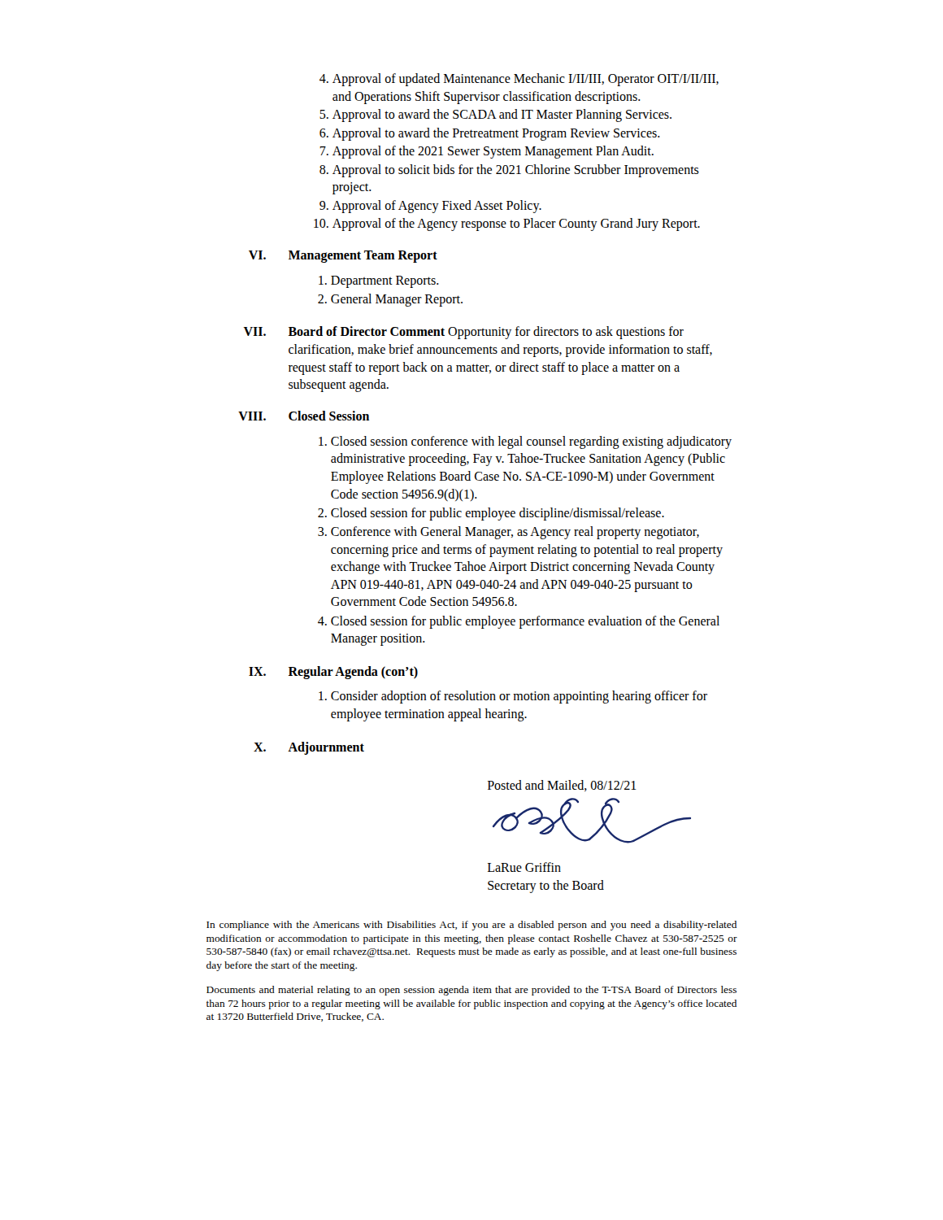Approval of updated Maintenance Mechanic I/II/III, Operator OIT/I/II/III, and Operations Shift Supervisor classification descriptions.
Approval to award the SCADA and IT Master Planning Services.
Approval to award the Pretreatment Program Review Services.
Approval of the 2021 Sewer System Management Plan Audit.
Approval to solicit bids for the 2021 Chlorine Scrubber Improvements project.
Approval of Agency Fixed Asset Policy.
Approval of the Agency response to Placer County Grand Jury Report.
VI.
Management Team Report
Department Reports.
General Manager Report.
VII.
Board of Director Comment Opportunity for directors to ask questions for clarification, make brief announcements and reports, provide information to staff, request staff to report back on a matter, or direct staff to place a matter on a subsequent agenda.
VIII.
Closed Session
Closed session conference with legal counsel regarding existing adjudicatory administrative proceeding, Fay v. Tahoe-Truckee Sanitation Agency (Public Employee Relations Board Case No. SA-CE-1090-M) under Government Code section 54956.9(d)(1).
Closed session for public employee discipline/dismissal/release.
Conference with General Manager, as Agency real property negotiator, concerning price and terms of payment relating to potential to real property exchange with Truckee Tahoe Airport District concerning Nevada County APN 019-440-81, APN 049-040-24 and APN 049-040-25 pursuant to Government Code Section 54956.8.
Closed session for public employee performance evaluation of the General Manager position.
IX.
Regular Agenda (con’t)
Consider adoption of resolution or motion appointing hearing officer for employee termination appeal hearing.
X.
Adjournment
Posted and Mailed, 08/12/21
LaRue Griffin
Secretary to the Board
In compliance with the Americans with Disabilities Act, if you are a disabled person and you need a disability-related modification or accommodation to participate in this meeting, then please contact Roshelle Chavez at 530-587-2525 or 530-587-5840 (fax) or email rchavez@ttsa.net. Requests must be made as early as possible, and at least one-full business day before the start of the meeting.
Documents and material relating to an open session agenda item that are provided to the T-TSA Board of Directors less than 72 hours prior to a regular meeting will be available for public inspection and copying at the Agency’s office located at 13720 Butterfield Drive, Truckee, CA.